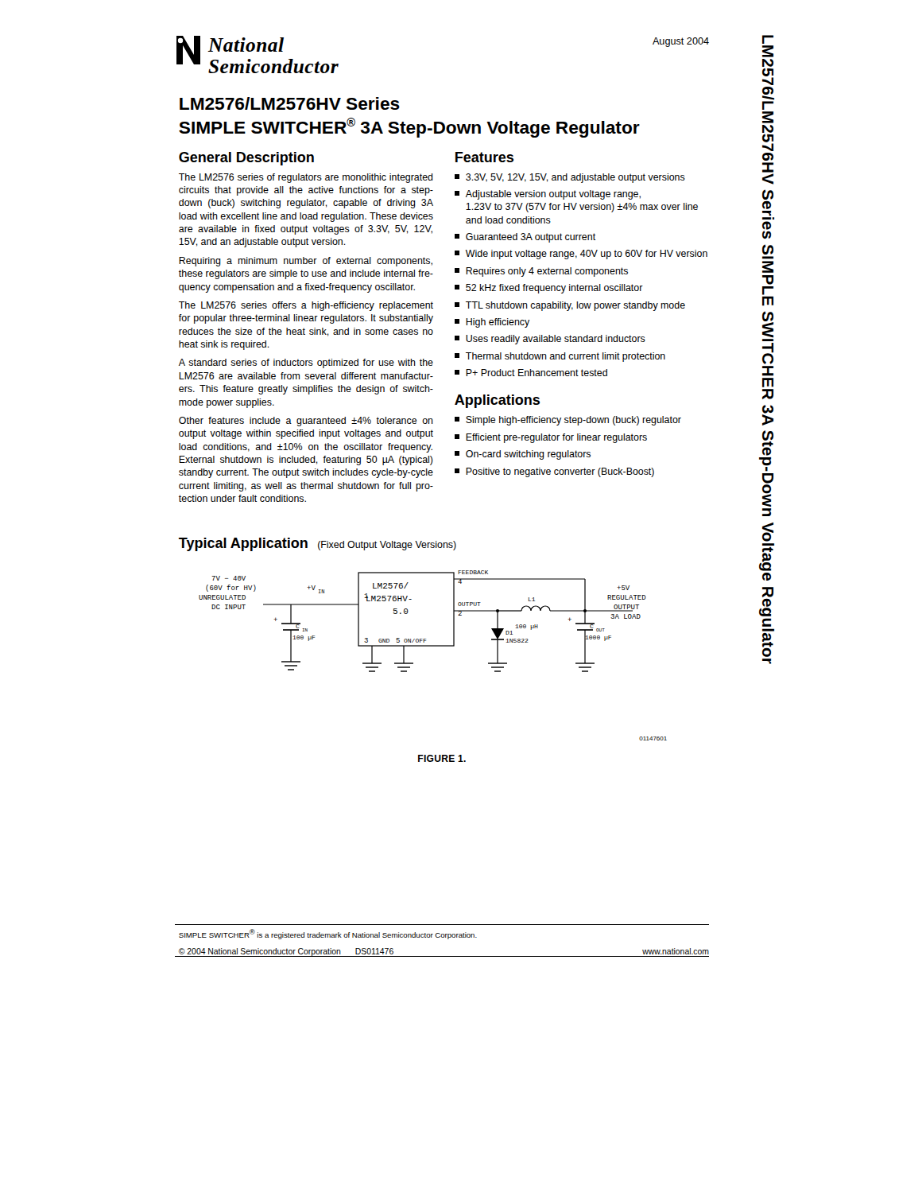LM2576/LM2576HV Series SIMPLE SWITCHER 3A Step-Down Voltage Regulator
National
Semiconductor
August 2004
LM2576/LM2576HV Series
SIMPLE SWITCHER® 3A Step-Down Voltage Regulator
General Description
The LM2576 series of regulators are monolithic integrated circuits that provide all the active functions for a step-down (buck) switching regulator, capable of driving 3A load with excellent line and load regulation. These devices are available in fixed output voltages of 3.3V, 5V, 12V, 15V, and an adjustable output version.
Requiring a minimum number of external components, these regulators are simple to use and include internal frequency compensation and a fixed-frequency oscillator.
The LM2576 series offers a high-efficiency replacement for popular three-terminal linear regulators. It substantially reduces the size of the heat sink, and in some cases no heat sink is required.
A standard series of inductors optimized for use with the LM2576 are available from several different manufacturers. This feature greatly simplifies the design of switch-mode power supplies.
Other features include a guaranteed ±4% tolerance on output voltage within specified input voltages and output load conditions, and ±10% on the oscillator frequency. External shutdown is included, featuring 50 µA (typical) standby current. The output switch includes cycle-by-cycle current limiting, as well as thermal shutdown for full protection under fault conditions.
Features
3.3V, 5V, 12V, 15V, and adjustable output versions
Adjustable version output voltage range,
1.23V to 37V (57V for HV version) ±4% max over line and load conditions
Guaranteed 3A output current
Wide input voltage range, 40V up to 60V for HV version
Requires only 4 external components
52 kHz fixed frequency internal oscillator
TTL shutdown capability, low power standby mode
High efficiency
Uses readily available standard inductors
Thermal shutdown and current limit protection
P+ Product Enhancement tested
Applications
Simple high-efficiency step-down (buck) regulator
Efficient pre-regulator for linear regulators
On-card switching regulators
Positive to negative converter (Buck-Boost)
Typical Application
(Fixed Output Voltage Versions)
7V − 40V (60V for HV) UNREGULATED DC INPUT +V IN LM2576/ LM2576HV- 5.0 1 4 2 3 5 GND ON/OFF OUTPUT FEEDBACK + C IN 100 µF D1 1N5822 L1 100 µH + C OUT 1000 µF +5V REGULATED OUTPUT 3A LOAD
01147601
FIGURE 1.
SIMPLE SWITCHER® is a registered trademark of National Semiconductor Corporation.
© 2004 National Semiconductor Corporation DS011476
www.national.com